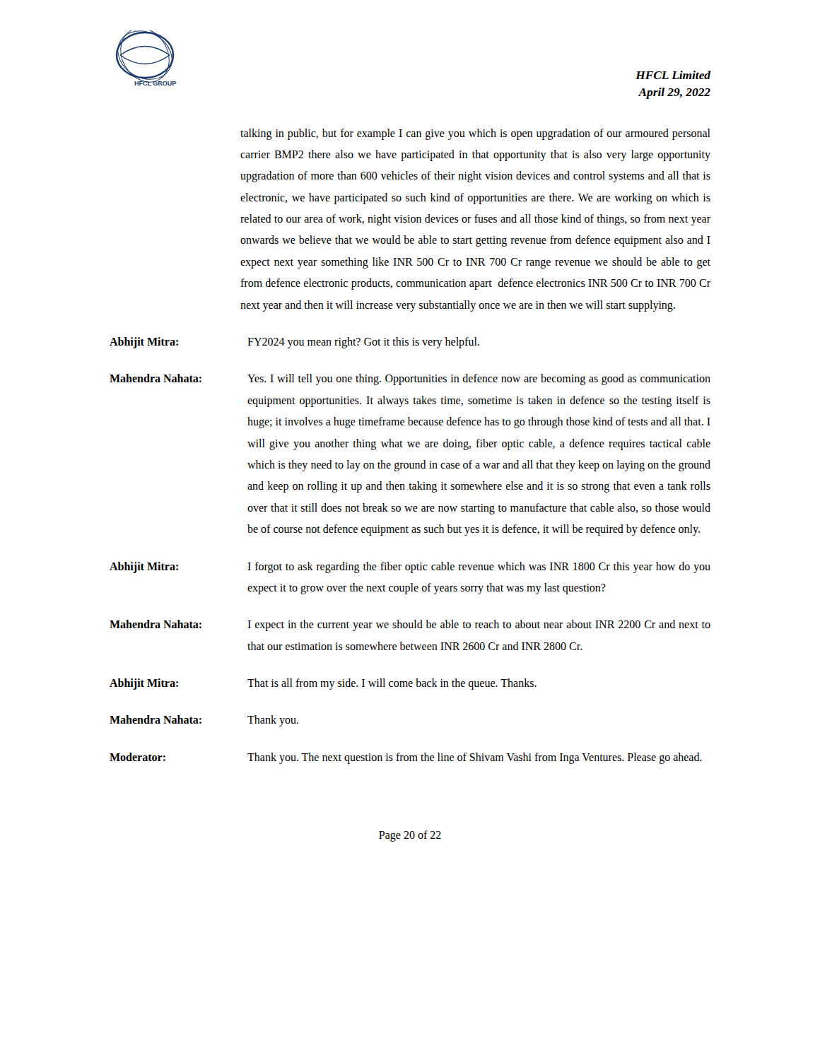HFCL GROUP
HFCL Limited
April 29, 2022
talking in public, but for example I can give you which is open upgradation of our armoured personal carrier BMP2 there also we have participated in that opportunity that is also very large opportunity upgradation of more than 600 vehicles of their night vision devices and control systems and all that is electronic, we have participated so such kind of opportunities are there. We are working on which is related to our area of work, night vision devices or fuses and all those kind of things, so from next year onwards we believe that we would be able to start getting revenue from defence equipment also and I expect next year something like INR 500 Cr to INR 700 Cr range revenue we should be able to get from defence electronic products, communication apart defence electronics INR 500 Cr to INR 700 Cr next year and then it will increase very substantially once we are in then we will start supplying.
Abhijit Mitra:
FY2024 you mean right? Got it this is very helpful.
Mahendra Nahata:
Yes. I will tell you one thing. Opportunities in defence now are becoming as good as communication equipment opportunities. It always takes time, sometime is taken in defence so the testing itself is huge; it involves a huge timeframe because defence has to go through those kind of tests and all that. I will give you another thing what we are doing, fiber optic cable, a defence requires tactical cable which is they need to lay on the ground in case of a war and all that they keep on laying on the ground and keep on rolling it up and then taking it somewhere else and it is so strong that even a tank rolls over that it still does not break so we are now starting to manufacture that cable also, so those would be of course not defence equipment as such but yes it is defence, it will be required by defence only.
Abhijit Mitra:
I forgot to ask regarding the fiber optic cable revenue which was INR 1800 Cr this year how do you expect it to grow over the next couple of years sorry that was my last question?
Mahendra Nahata:
I expect in the current year we should be able to reach to about near about INR 2200 Cr and next to that our estimation is somewhere between INR 2600 Cr and INR 2800 Cr.
Abhijit Mitra:
That is all from my side. I will come back in the queue. Thanks.
Mahendra Nahata:
Thank you.
Moderator:
Thank you. The next question is from the line of Shivam Vashi from Inga Ventures. Please go ahead.
Page 20 of 22